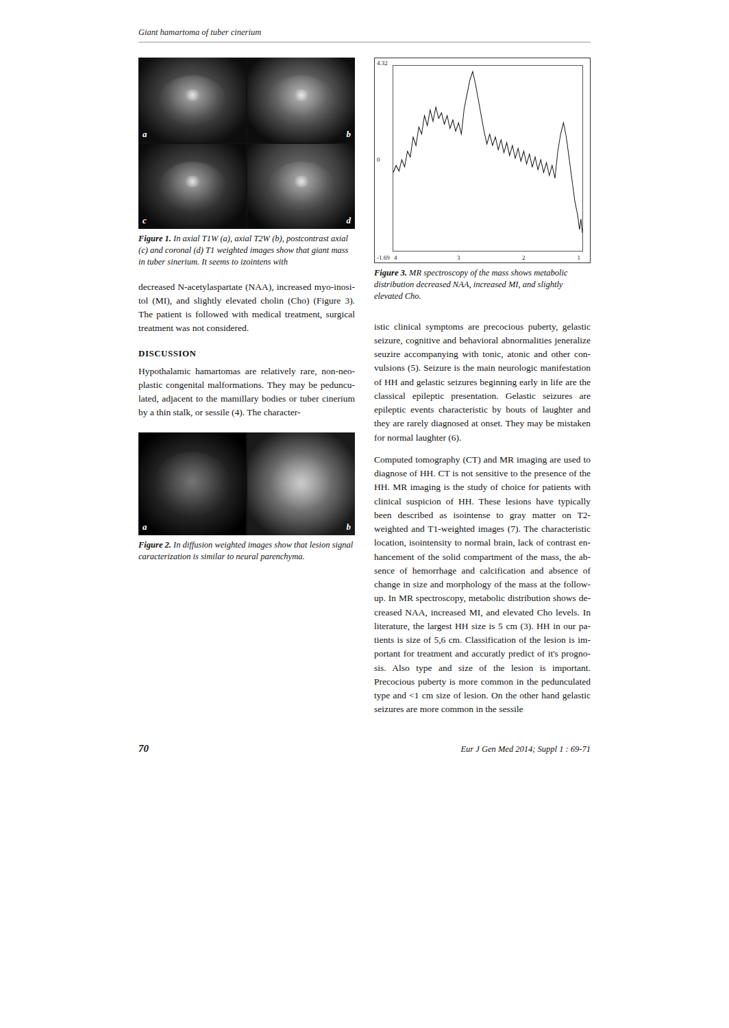Giant hamartoma of tuber cinerium
a
b
c
d
Figure 1. In axial T1W (a), axial T2W (b), postcontrast axial (c) and coronal (d) T1 weighted images show that giant mass in tuber sinerium. It seems to izointens with
decreased N-acetylaspartate (NAA), increased myo-inositol (MI), and slightly elevated cholin (Cho) (Figure 3). The patient is followed with medical treatment, surgical treatment was not considered.
DISCUSSION
Hypothalamic hamartomas are relatively rare, non-neoplastic congenital malformations. They may be pedunculated, adjacent to the mamillary bodies or tuber cinerium by a thin stalk, or sessile (4). The character-
a
b
Figure 2. In diffusion weighted images show that lesion signal caracterization is similar to neural parenchyma.
4.32 0 -1.69
4 3 2 1
Figure 3. MR spectroscopy of the mass shows metabolic distribution decreased NAA, increased MI, and slightly elevated Cho.
istic clinical symptoms are precocious puberty, gelastic seizure, cognitive and behavioral abnormalities jeneralize seuzire accompanying with tonic, atonic and other convulsions (5). Seizure is the main neurologic manifestation of HH and gelastic seizures beginning early in life are the classical epileptic presentation. Gelastic seizures are epileptic events characteristic by bouts of laughter and they are rarely diagnosed at onset. They may be mistaken for normal laughter (6).
Computed tomography (CT) and MR imaging are used to diagnose of HH. CT is not sensitive to the presence of the HH. MR imaging is the study of choice for patients with clinical suspicion of HH. These lesions have typically been described as isointense to gray matter on T2-weighted and T1-weighted images (7). The characteristic location, isointensity to normal brain, lack of contrast enhancement of the solid compartment of the mass, the absence of hemorrhage and calcification and absence of change in size and morphology of the mass at the follow-up. In MR spectroscopy, metabolic distribution shows decreased NAA, increased MI, and elevated Cho levels. In literature, the largest HH size is 5 cm (3). HH in our patients is size of 5,6 cm. Classification of the lesion is important for treatment and accuratly predict of it's prognosis. Also type and size of the lesion is important. Precocious puberty is more common in the pedunculated type and <1 cm size of lesion. On the other hand gelastic seizures are more common in the sessile
70
Eur J Gen Med 2014; Suppl 1 : 69-71